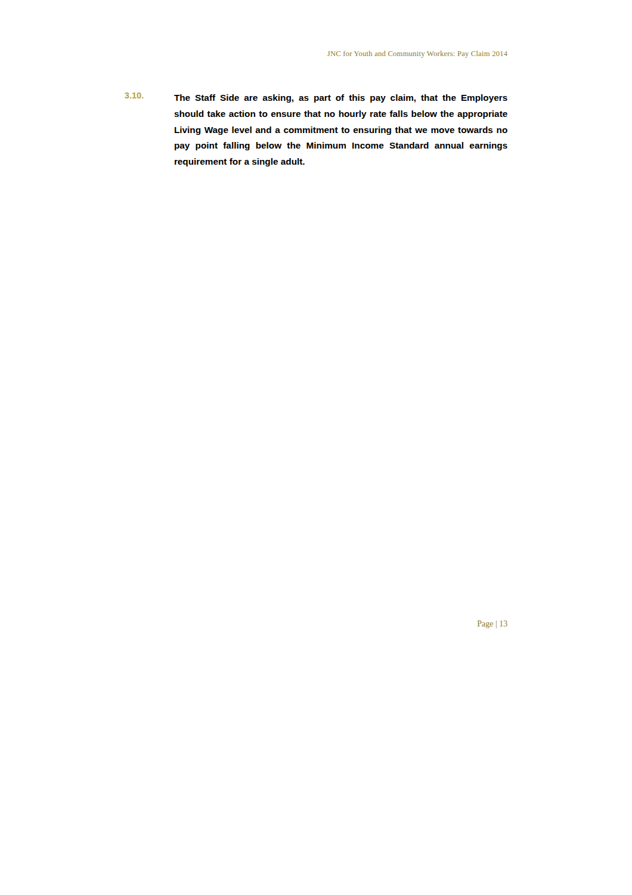JNC for Youth and Community Workers: Pay Claim 2014
3.10.
The Staff Side are asking, as part of this pay claim, that the Employers should take action to ensure that no hourly rate falls below the appropriate Living Wage level and a commitment to ensuring that we move towards no pay point falling below the Minimum Income Standard annual earnings requirement for a single adult.
Page | 13